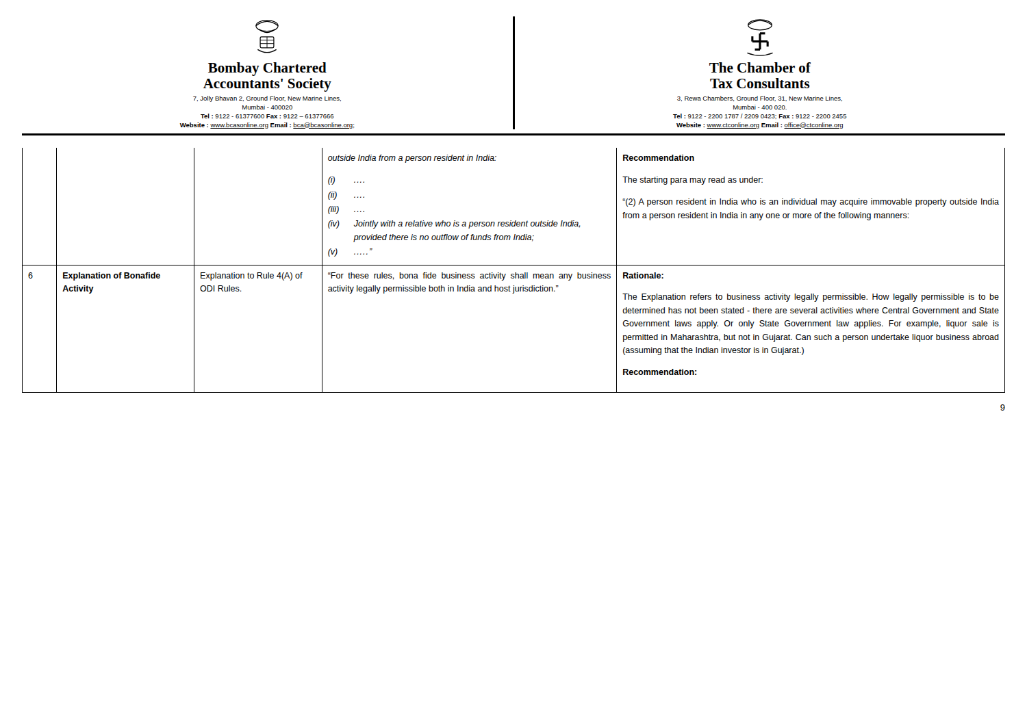Bombay Chartered
Accountants' Society
7, Jolly Bhavan 2, Ground Floor, New Marine Lines,
Mumbai - 400020
Tel : 9122 - 61377600 Fax : 9122 – 61377666
Website : www.bcasonline.org Email : bca@bcasonline.org;
The Chamber of
Tax Consultants
3, Rewa Chambers, Ground Floor, 31, New Marine Lines,
Mumbai - 400 020.
Tel : 9122 - 2200 1787 / 2209 0423; Fax : 9122 - 2200 2455
Website : www.ctconline.org Email : office@ctconline.org
| | | | outside India from a person resident in India: (i) .... (ii) .... (iii) .... (iv) Jointly with a relative who is a person resident outside India, provided there is no outflow of funds from India; (v) .....” | Recommendation The starting para may read as under: “(2) A person resident in India who is an individual may acquire immovable property outside India from a person resident in India in any one or more of the following manners: |
| 6 | Explanation of Bonafide Activity | Explanation to Rule 4(A) of ODI Rules. | “For these rules, bona fide business activity shall mean any business activity legally permissible both in India and host jurisdiction.” | Rationale: The Explanation refers to business activity legally permissible. How legally permissible is to be determined has not been stated - there are several activities where Central Government and State Government laws apply. Or only State Government law applies. For example, liquor sale is permitted in Maharashtra, but not in Gujarat. Can such a person undertake liquor business abroad (assuming that the Indian investor is in Gujarat.) Recommendation: |
9